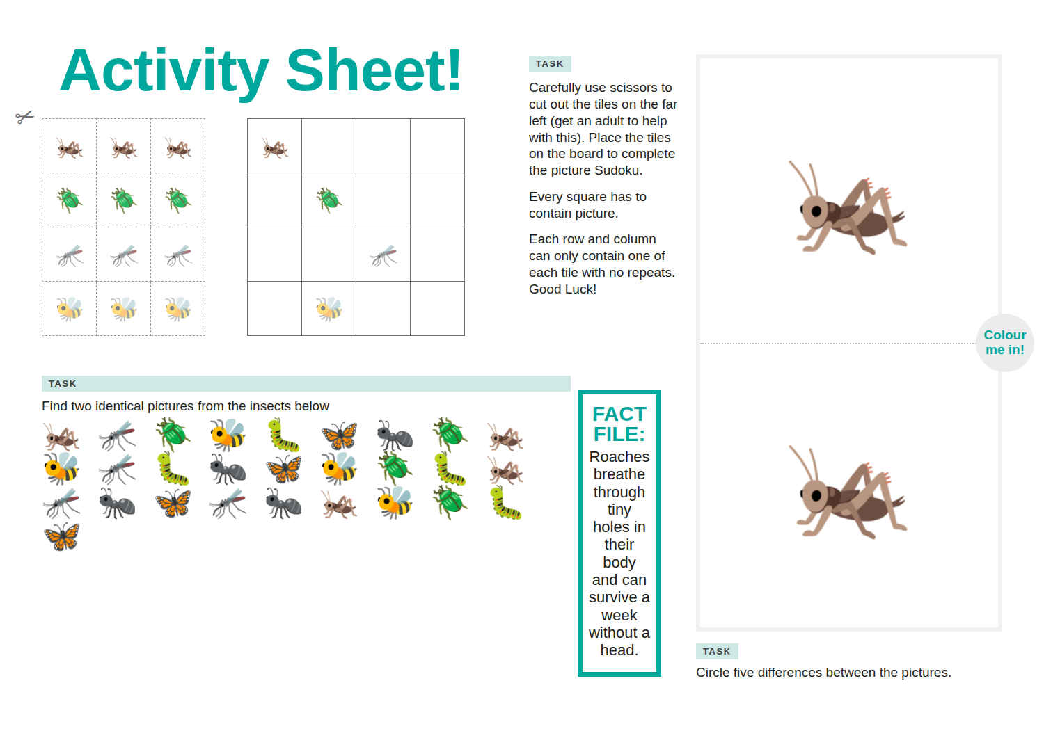Activity Sheet!
✂
| 🦗 | 🦗 | 🦗 |
| 🪲 | 🪲 | 🪲 |
| 🦟 | 🦟 | 🦟 |
| 🐝 | 🐝 | 🐝 |
| 🦗 | | | |
| | 🪲 | | |
| | | 🦟 | |
| | 🐝 | | |
TASK
Carefully use scissors to cut out the tiles on the far left (get an adult to help with this). Place the tiles on the board to complete the picture Sudoku.
Every square has to contain picture.
Each row and column can only contain one of each tile with no repeats. Good Luck!
🦗
🦗
Colour
me in!
TASK
Circle five differences between the pictures.
TASK
Find two identical pictures from the insects below
🦗 🦟 🪲 🐝 🐛 🦋 🐜 🪲 🦗 🐝 🦟 🐛 🐜 🦋 🐝 🪲 🐛 🦗 🦟 🐜 🦋 🦟 🐜 🦗 🐝 🪲 🐛 🦋
FACT FILE:
Roaches breathe through tiny holes in their body and can survive a week without a head.